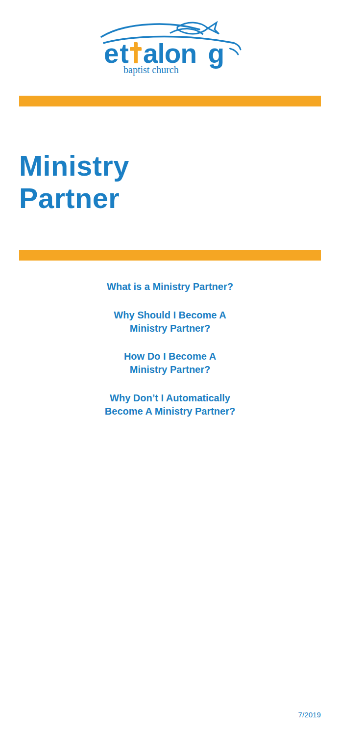Ettalong Baptist Church logo e t alon g baptist church
Ministry Partner
What is a Ministry Partner?
Why Should I Become A Ministry Partner?
How Do I Become A Ministry Partner?
Why Don’t I Automatically Become A Ministry Partner?
7/2019